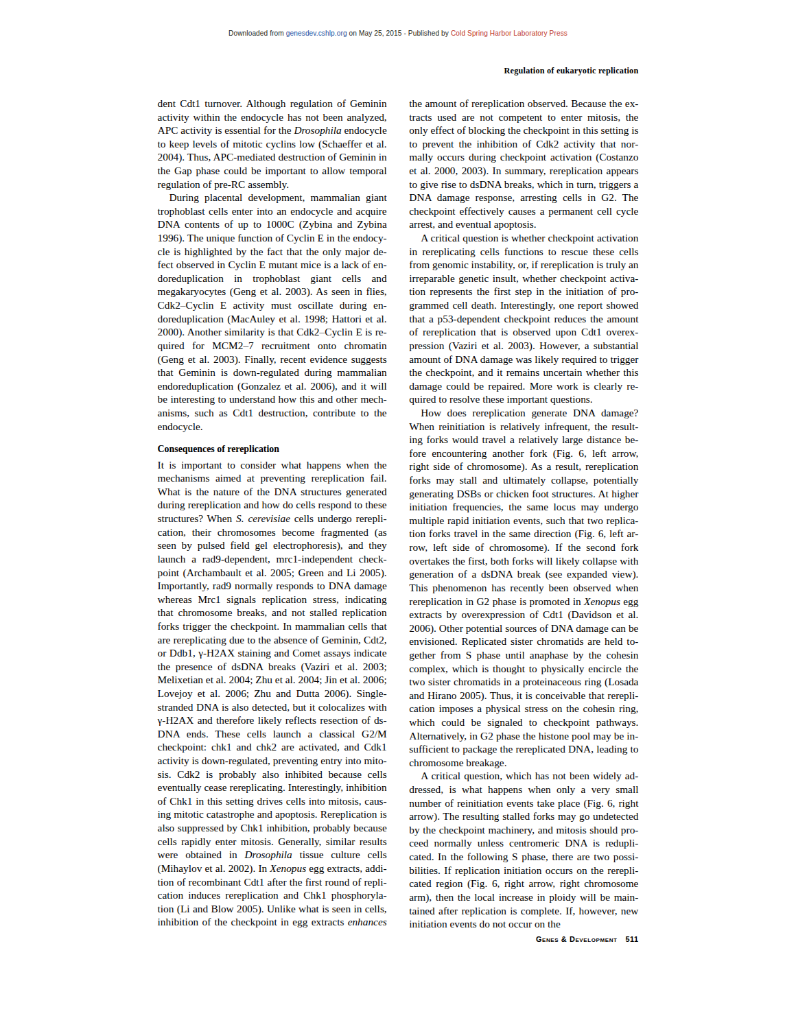Downloaded from genesdev.cshlp.org on May 25, 2015 - Published by Cold Spring Harbor Laboratory Press
Regulation of eukaryotic replication
dent Cdt1 turnover. Although regulation of Geminin activity within the endocycle has not been analyzed, APC activity is essential for the Drosophila endocycle to keep levels of mitotic cyclins low (Schaeffer et al. 2004). Thus, APC-mediated destruction of Geminin in the Gap phase could be important to allow temporal regulation of pre-RC assembly.
During placental development, mammalian giant trophoblast cells enter into an endocycle and acquire DNA contents of up to 1000C (Zybina and Zybina 1996). The unique function of Cyclin E in the endocycle is highlighted by the fact that the only major defect observed in Cyclin E mutant mice is a lack of endoreduplication in trophoblast giant cells and megakaryocytes (Geng et al. 2003). As seen in flies, Cdk2–Cyclin E activity must oscillate during endoreduplication (MacAuley et al. 1998; Hattori et al. 2000). Another similarity is that Cdk2–Cyclin E is required for MCM2–7 recruitment onto chromatin (Geng et al. 2003). Finally, recent evidence suggests that Geminin is down-regulated during mammalian endoreduplication (Gonzalez et al. 2006), and it will be interesting to understand how this and other mechanisms, such as Cdt1 destruction, contribute to the endocycle.
Consequences of rereplication
It is important to consider what happens when the mechanisms aimed at preventing rereplication fail. What is the nature of the DNA structures generated during rereplication and how do cells respond to these structures? When S. cerevisiae cells undergo rereplication, their chromosomes become fragmented (as seen by pulsed field gel electrophoresis), and they launch a rad9-dependent, mrc1-independent checkpoint (Archambault et al. 2005; Green and Li 2005). Importantly, rad9 normally responds to DNA damage whereas Mrc1 signals replication stress, indicating that chromosome breaks, and not stalled replication forks trigger the checkpoint. In mammalian cells that are rereplicating due to the absence of Geminin, Cdt2, or Ddb1, γ-H2AX staining and Comet assays indicate the presence of dsDNA breaks (Vaziri et al. 2003; Melixetian et al. 2004; Zhu et al. 2004; Jin et al. 2006; Lovejoy et al. 2006; Zhu and Dutta 2006). Single-stranded DNA is also detected, but it colocalizes with γ-H2AX and therefore likely reflects resection of dsDNA ends. These cells launch a classical G2/M checkpoint: chk1 and chk2 are activated, and Cdk1 activity is down-regulated, preventing entry into mitosis. Cdk2 is probably also inhibited because cells eventually cease rereplicating. Interestingly, inhibition of Chk1 in this setting drives cells into mitosis, causing mitotic catastrophe and apoptosis. Rereplication is also suppressed by Chk1 inhibition, probably because cells rapidly enter mitosis. Generally, similar results were obtained in Drosophila tissue culture cells (Mihaylov et al. 2002). In Xenopus egg extracts, addition of recombinant Cdt1 after the first round of replication induces rereplication and Chk1 phosphorylation (Li and Blow 2005). Unlike what is seen in cells, inhibition of the checkpoint in egg extracts enhances the amount of rereplication observed. Because the extracts used are not competent to enter mitosis, the only effect of blocking the checkpoint in this setting is to prevent the inhibition of Cdk2 activity that normally occurs during checkpoint activation (Costanzo et al. 2000, 2003). In summary, rereplication appears to give rise to dsDNA breaks, which in turn, triggers a DNA damage response, arresting cells in G2. The checkpoint effectively causes a permanent cell cycle arrest, and eventual apoptosis.
A critical question is whether checkpoint activation in rereplicating cells functions to rescue these cells from genomic instability, or, if rereplication is truly an irreparable genetic insult, whether checkpoint activation represents the first step in the initiation of programmed cell death. Interestingly, one report showed that a p53-dependent checkpoint reduces the amount of rereplication that is observed upon Cdt1 overexpression (Vaziri et al. 2003). However, a substantial amount of DNA damage was likely required to trigger the checkpoint, and it remains uncertain whether this damage could be repaired. More work is clearly required to resolve these important questions.
How does rereplication generate DNA damage? When reinitiation is relatively infrequent, the resulting forks would travel a relatively large distance before encountering another fork (Fig. 6, left arrow, right side of chromosome). As a result, rereplication forks may stall and ultimately collapse, potentially generating DSBs or chicken foot structures. At higher initiation frequencies, the same locus may undergo multiple rapid initiation events, such that two replication forks travel in the same direction (Fig. 6, left arrow, left side of chromosome). If the second fork overtakes the first, both forks will likely collapse with generation of a dsDNA break (see expanded view). This phenomenon has recently been observed when rereplication in G2 phase is promoted in Xenopus egg extracts by overexpression of Cdt1 (Davidson et al. 2006). Other potential sources of DNA damage can be envisioned. Replicated sister chromatids are held together from S phase until anaphase by the cohesin complex, which is thought to physically encircle the two sister chromatids in a proteinaceous ring (Losada and Hirano 2005). Thus, it is conceivable that rereplication imposes a physical stress on the cohesin ring, which could be signaled to checkpoint pathways. Alternatively, in G2 phase the histone pool may be insufficient to package the rereplicated DNA, leading to chromosome breakage.
A critical question, which has not been widely addressed, is what happens when only a very small number of reinitiation events take place (Fig. 6, right arrow). The resulting stalled forks may go undetected by the checkpoint machinery, and mitosis should proceed normally unless centromeric DNA is reduplicated. In the following S phase, there are two possibilities. If replication initiation occurs on the rereplicated region (Fig. 6, right arrow, right chromosome arm), then the local increase in ploidy will be maintained after replication is complete. If, however, new initiation events do not occur on the
Genes & Development 511